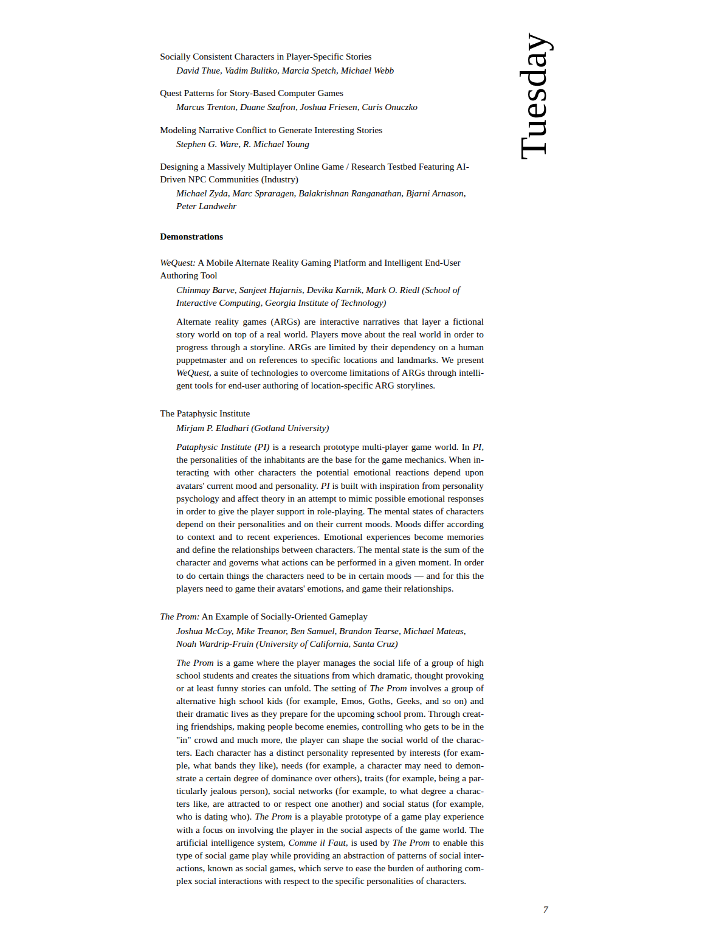Tuesday
Socially Consistent Characters in Player-Specific Stories
David Thue, Vadim Bulitko, Marcia Spetch, Michael Webb
Quest Patterns for Story-Based Computer Games
Marcus Trenton, Duane Szafron, Joshua Friesen, Curis Onuczko
Modeling Narrative Conflict to Generate Interesting Stories
Stephen G. Ware, R. Michael Young
Designing a Massively Multiplayer Online Game / Research Testbed Featuring AI-Driven NPC Communities (Industry)
Michael Zyda, Marc Spraragen, Balakrishnan Ranganathan, Bjarni Arnason, Peter Landwehr
Demonstrations
WeQuest: A Mobile Alternate Reality Gaming Platform and Intelligent End-User Authoring Tool
Chinmay Barve, Sanjeet Hajarnis, Devika Karnik, Mark O. Riedl (School of Interactive Computing, Georgia Institute of Technology)
Alternate reality games (ARGs) are interactive narratives that layer a fictional story world on top of a real world. Players move about the real world in order to progress through a storyline. ARGs are limited by their dependency on a human puppetmaster and on references to specific locations and landmarks. We present WeQuest, a suite of technologies to overcome limitations of ARGs through intelligent tools for end-user authoring of location-specific ARG storylines.
The Pataphysic Institute
Mirjam P. Eladhari (Gotland University)
Pataphysic Institute (PI) is a research prototype multi-player game world. In PI, the personalities of the inhabitants are the base for the game mechanics. When interacting with other characters the potential emotional reactions depend upon avatars' current mood and personality. PI is built with inspiration from personality psychology and affect theory in an attempt to mimic possible emotional responses in order to give the player support in role-playing. The mental states of characters depend on their personalities and on their current moods. Moods differ according to context and to recent experiences. Emotional experiences become memories and define the relationships between characters. The mental state is the sum of the character and governs what actions can be performed in a given moment. In order to do certain things the characters need to be in certain moods — and for this the players need to game their avatars' emotions, and game their relationships.
The Prom: An Example of Socially-Oriented Gameplay
Joshua McCoy, Mike Treanor, Ben Samuel, Brandon Tearse, Michael Mateas, Noah Wardrip-Fruin (University of California, Santa Cruz)
The Prom is a game where the player manages the social life of a group of high school students and creates the situations from which dramatic, thought provoking or at least funny stories can unfold. The setting of The Prom involves a group of alternative high school kids (for example, Emos, Goths, Geeks, and so on) and their dramatic lives as they prepare for the upcoming school prom. Through creating friendships, making people become enemies, controlling who gets to be in the "in" crowd and much more, the player can shape the social world of the characters. Each character has a distinct personality represented by interests (for example, what bands they like), needs (for example, a character may need to demonstrate a certain degree of dominance over others), traits (for example, being a particularly jealous person), social networks (for example, to what degree a characters like, are attracted to or respect one another) and social status (for example, who is dating who). The Prom is a playable prototype of a game play experience with a focus on involving the player in the social aspects of the game world. The artificial intelligence system, Comme il Faut, is used by The Prom to enable this type of social game play while providing an abstraction of patterns of social interactions, known as social games, which serve to ease the burden of authoring complex social interactions with respect to the specific personalities of characters.
7